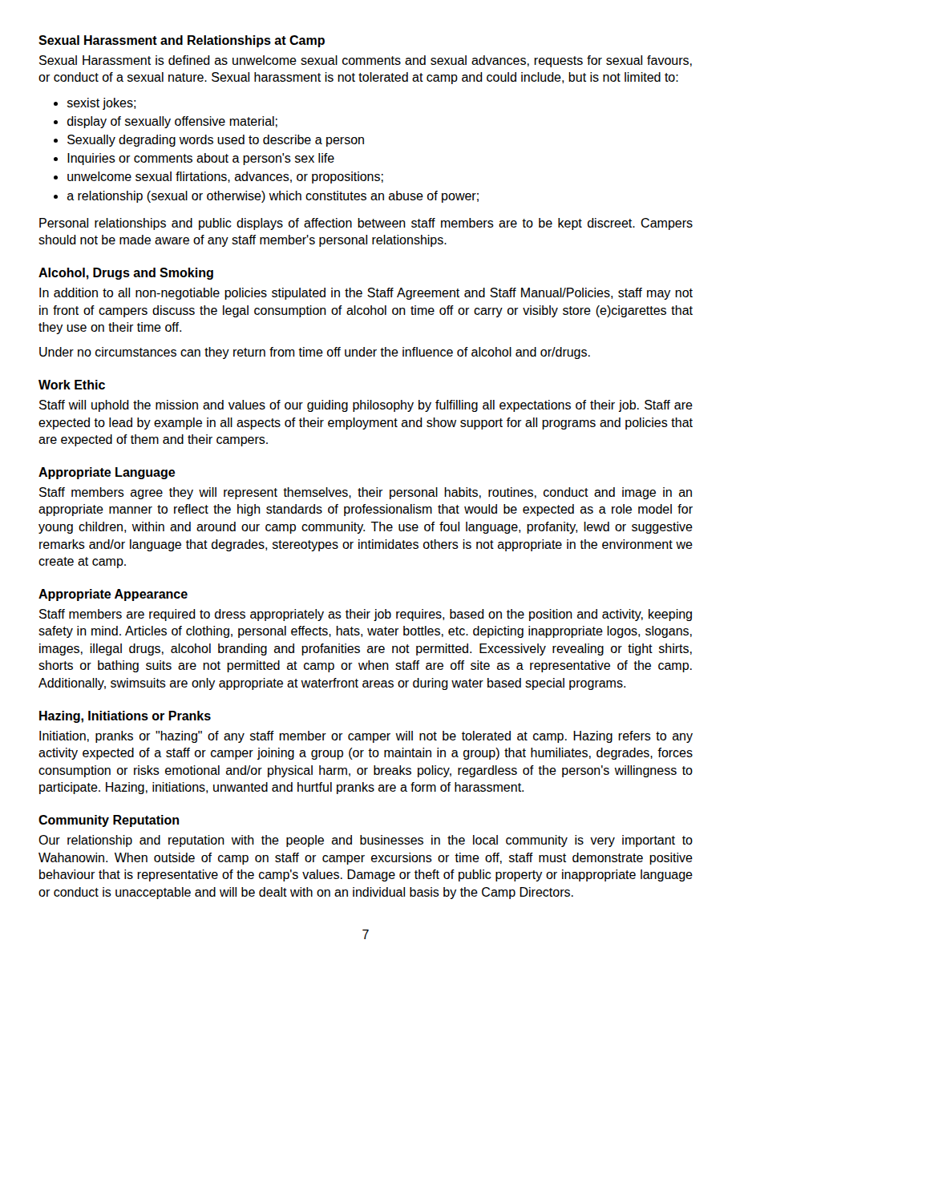Sexual Harassment and Relationships at Camp
Sexual Harassment is defined as unwelcome sexual comments and sexual advances, requests for sexual favours, or conduct of a sexual nature. Sexual harassment is not tolerated at camp and could include, but is not limited to:
sexist jokes;
display of sexually offensive material;
Sexually degrading words used to describe a person
Inquiries or comments about a person's sex life
unwelcome sexual flirtations, advances, or propositions;
a relationship (sexual or otherwise) which constitutes an abuse of power;
Personal relationships and public displays of affection between staff members are to be kept discreet. Campers should not be made aware of any staff member's personal relationships.
Alcohol, Drugs and Smoking
In addition to all non-negotiable policies stipulated in the Staff Agreement and Staff Manual/Policies, staff may not in front of campers discuss the legal consumption of alcohol on time off or carry or visibly store (e)cigarettes that they use on their time off.
Under no circumstances can they return from time off under the influence of alcohol and or/drugs.
Work Ethic
Staff will uphold the mission and values of our guiding philosophy by fulfilling all expectations of their job. Staff are expected to lead by example in all aspects of their employment and show support for all programs and policies that are expected of them and their campers.
Appropriate Language
Staff members agree they will represent themselves, their personal habits, routines, conduct and image in an appropriate manner to reflect the high standards of professionalism that would be expected as a role model for young children, within and around our camp community. The use of foul language, profanity, lewd or suggestive remarks and/or language that degrades, stereotypes or intimidates others is not appropriate in the environment we create at camp.
Appropriate Appearance
Staff members are required to dress appropriately as their job requires, based on the position and activity, keeping safety in mind. Articles of clothing, personal effects, hats, water bottles, etc. depicting inappropriate logos, slogans, images, illegal drugs, alcohol branding and profanities are not permitted. Excessively revealing or tight shirts, shorts or bathing suits are not permitted at camp or when staff are off site as a representative of the camp. Additionally, swimsuits are only appropriate at waterfront areas or during water based special programs.
Hazing, Initiations or Pranks
Initiation, pranks or "hazing" of any staff member or camper will not be tolerated at camp. Hazing refers to any activity expected of a staff or camper joining a group (or to maintain in a group) that humiliates, degrades, forces consumption or risks emotional and/or physical harm, or breaks policy, regardless of the person's willingness to participate. Hazing, initiations, unwanted and hurtful pranks are a form of harassment.
Community Reputation
Our relationship and reputation with the people and businesses in the local community is very important to Wahanowin. When outside of camp on staff or camper excursions or time off, staff must demonstrate positive behaviour that is representative of the camp's values. Damage or theft of public property or inappropriate language or conduct is unacceptable and will be dealt with on an individual basis by the Camp Directors.
7